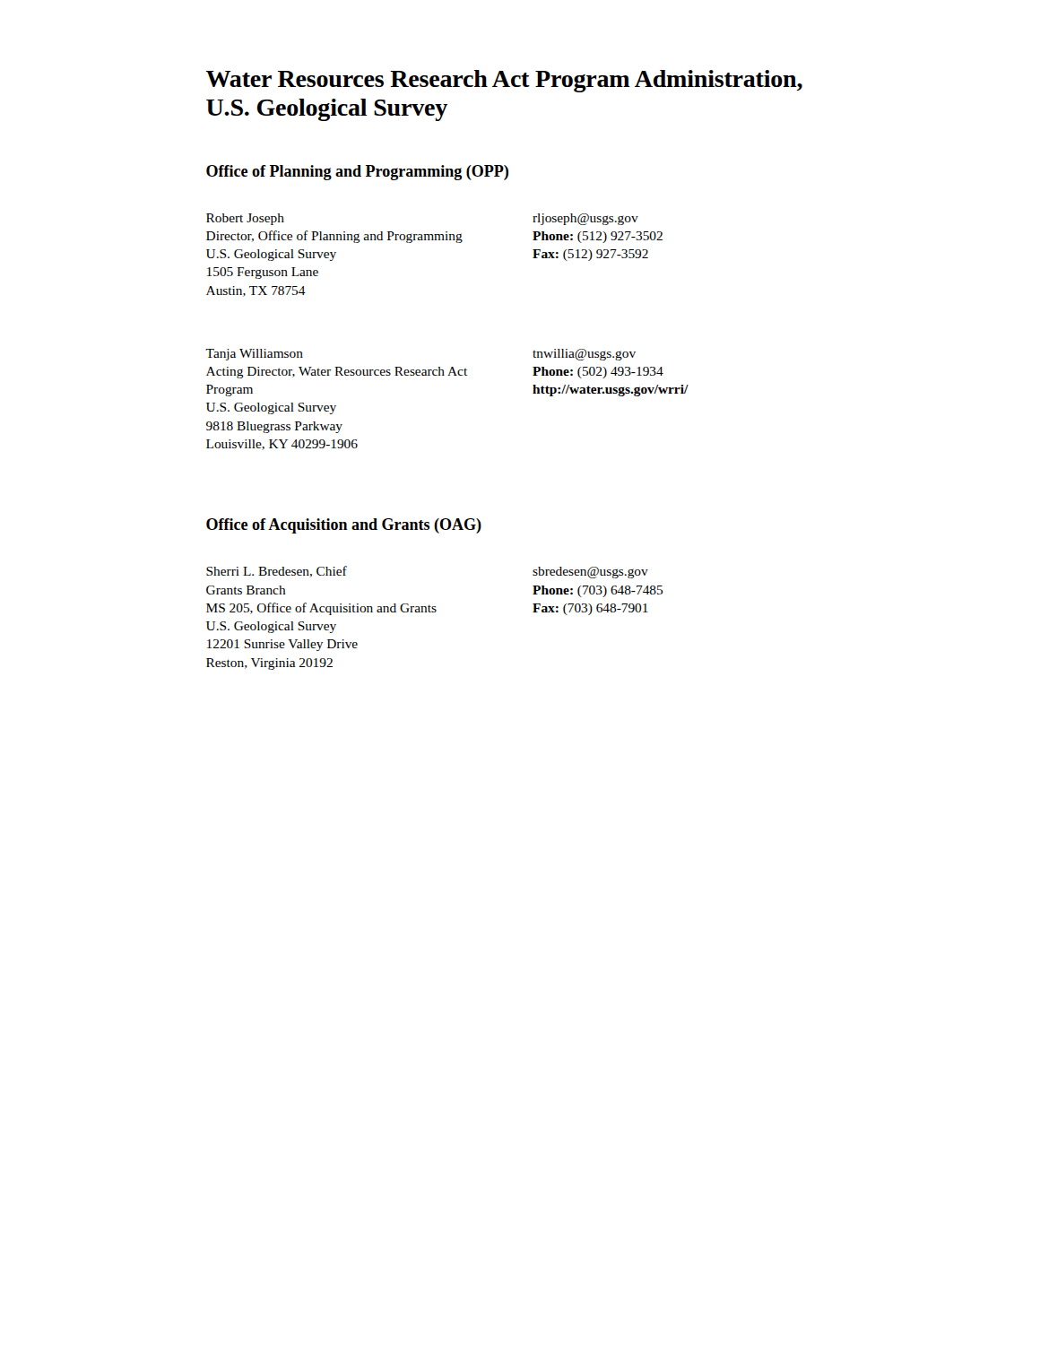Water Resources Research Act Program Administration, U.S. Geological Survey
Office of Planning and Programming (OPP)
Robert Joseph Director, Office of Planning and Programming U.S. Geological Survey 1505 Ferguson Lane Austin, TX 78754
rljoseph@usgs.gov Phone: (512) 927-3502 Fax: (512) 927-3592
Tanja Williamson Acting Director, Water Resources Research Act Program U.S. Geological Survey 9818 Bluegrass Parkway Louisville, KY 40299-1906
tnwillia@usgs.gov Phone: (502) 493-1934 http://water.usgs.gov/wrri/
Office of Acquisition and Grants (OAG)
Sherri L. Bredesen, Chief Grants Branch MS 205, Office of Acquisition and Grants U.S. Geological Survey 12201 Sunrise Valley Drive Reston, Virginia 20192
sbredesen@usgs.gov Phone: (703) 648-7485 Fax: (703) 648-7901